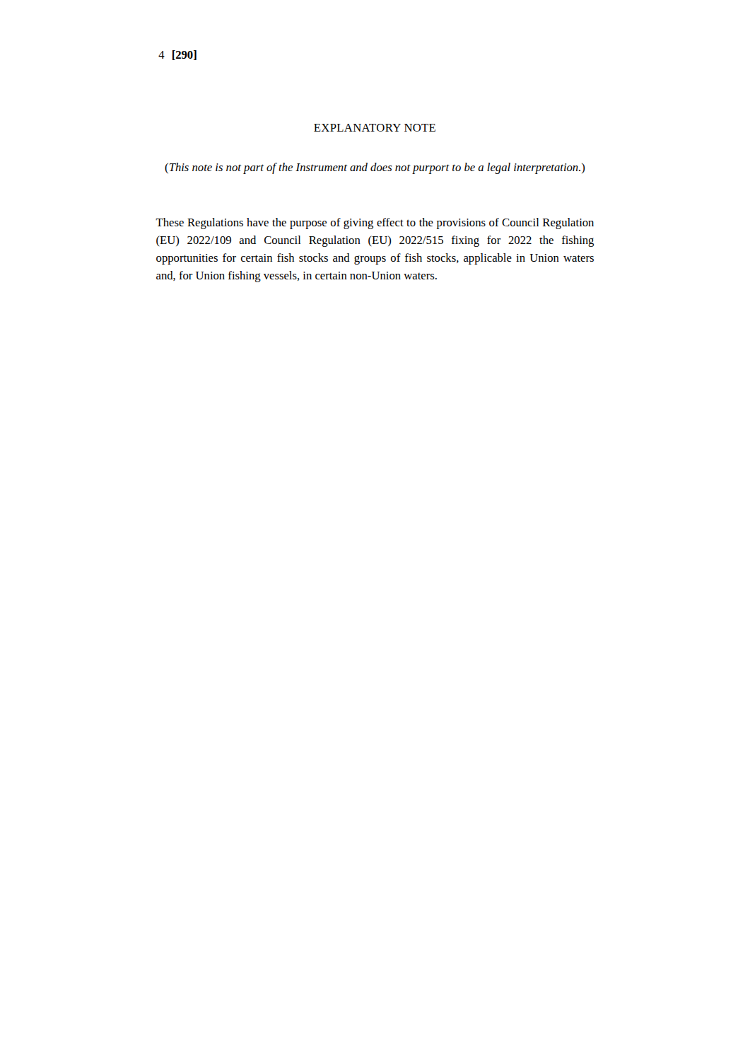4[290]
EXPLANATORY NOTE
(This note is not part of the Instrument and does not purport to be a legal interpretation.)
These Regulations have the purpose of giving effect to the provisions of Council Regulation (EU) 2022/109 and Council Regulation (EU) 2022/515 fixing for 2022 the fishing opportunities for certain fish stocks and groups of fish stocks, applicable in Union waters and, for Union fishing vessels, in certain non-Union waters.